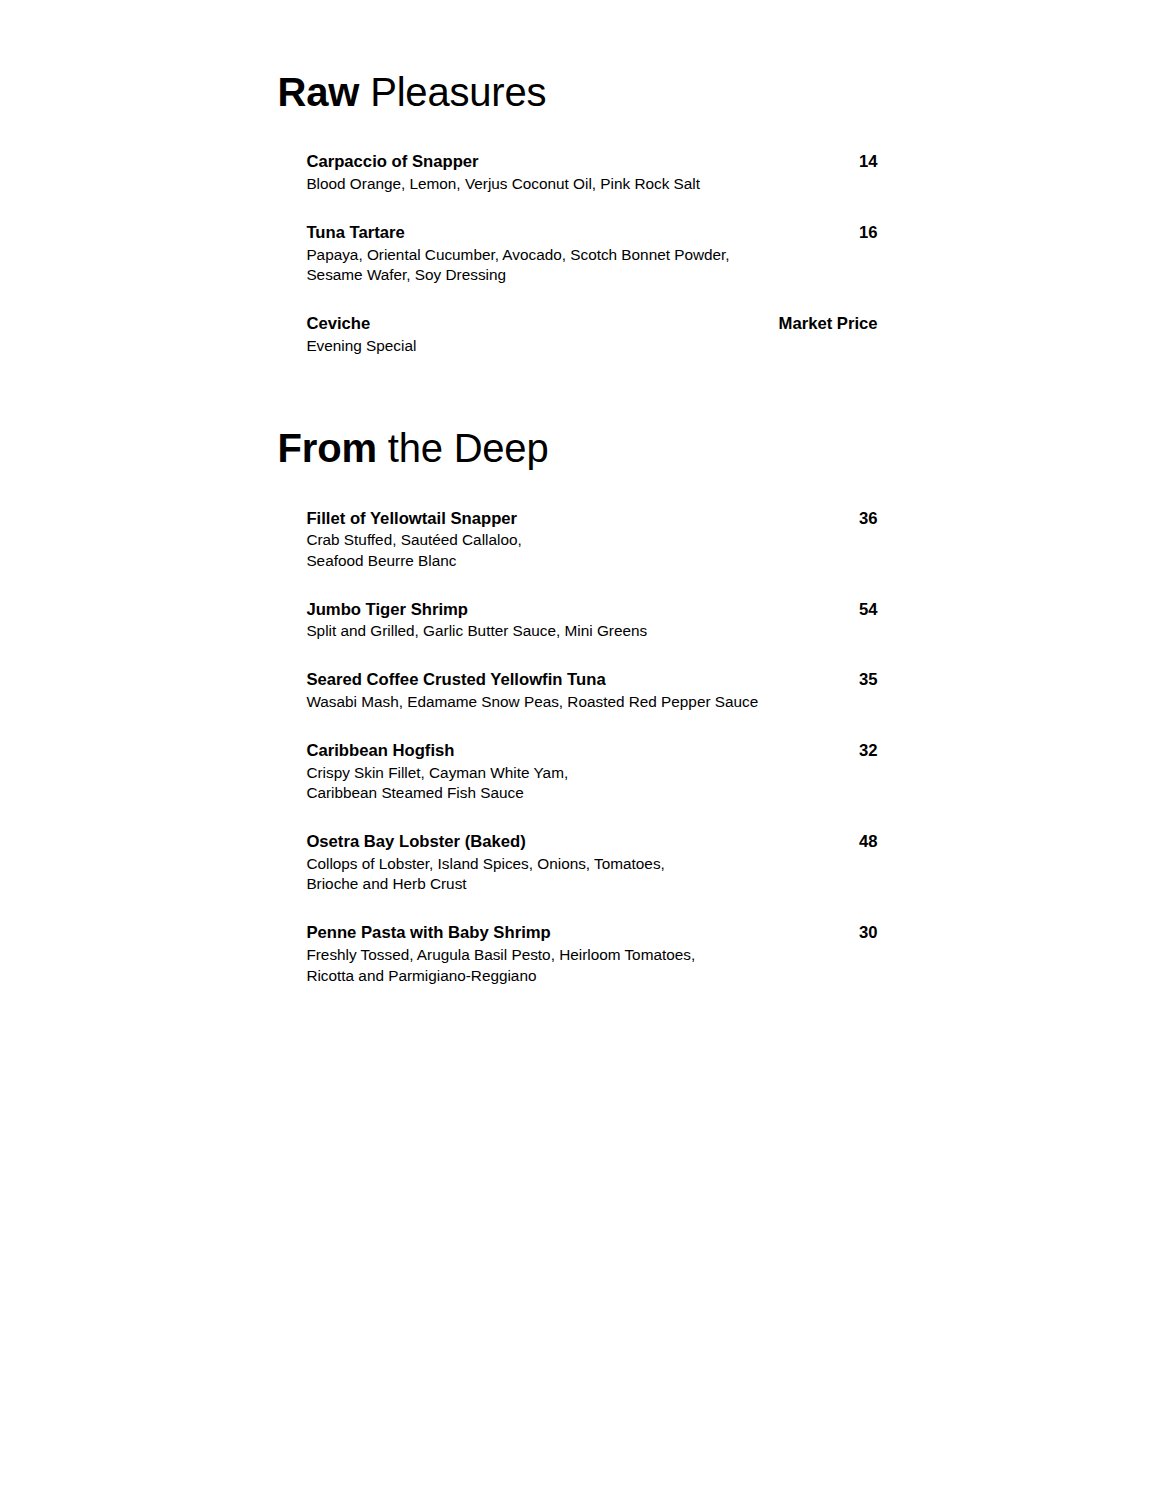Raw Pleasures
Carpaccio of Snapper 14
Blood Orange, Lemon, Verjus Coconut Oil, Pink Rock Salt
Tuna Tartare 16
Papaya, Oriental Cucumber, Avocado, Scotch Bonnet Powder,
Sesame Wafer, Soy Dressing
Ceviche Market Price
Evening Special
From the Deep
Fillet of Yellowtail Snapper 36
Crab Stuffed, Sautéed Callaloo,
Seafood Beurre Blanc
Jumbo Tiger Shrimp 54
Split and Grilled, Garlic Butter Sauce, Mini Greens
Seared Coffee Crusted Yellowfin Tuna 35
Wasabi Mash, Edamame Snow Peas, Roasted Red Pepper Sauce
Caribbean Hogfish 32
Crispy Skin Fillet, Cayman White Yam,
Caribbean Steamed Fish Sauce
Osetra Bay Lobster (Baked) 48
Collops of Lobster, Island Spices, Onions, Tomatoes,
Brioche and Herb Crust
Penne Pasta with Baby Shrimp 30
Freshly Tossed, Arugula Basil Pesto, Heirloom Tomatoes,
Ricotta and Parmigiano-Reggiano